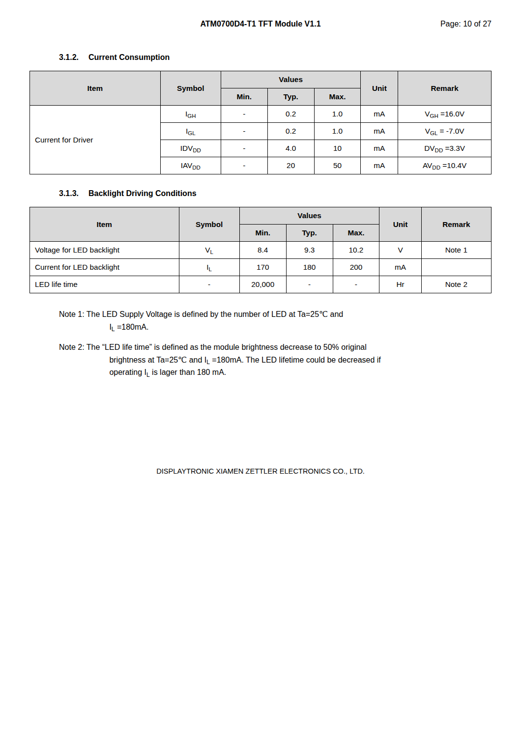ATM0700D4-T1 TFT Module V1.1 Page: 10 of 27
3.1.2. Current Consumption
| Item | Symbol | Values | Unit | Remark |
| --- | --- | --- | --- | --- |
| Min. | Typ. | Max. |
| Current for Driver | I GH | - | 0.2 | 1.0 | mA | V GH =16.0V |
| I GL | - | 0.2 | 1.0 | mA | V GL = -7.0V |
| IDV DD | - | 4.0 | 10 | mA | DV DD =3.3V |
| IAV DD | - | 20 | 50 | mA | AV DD =10.4V |
3.1.3. Backlight Driving Conditions
| Item | Symbol | Values | Unit | Remark |
| --- | --- | --- | --- | --- |
| Min. | Typ. | Max. |
| Voltage for LED backlight | V L | 8.4 | 9.3 | 10.2 | V | Note 1 |
| Current for LED backlight | I L | 170 | 180 | 200 | mA | |
| LED life time | - | 20,000 | - | - | Hr | Note 2 |
Note 1: The LED Supply Voltage is defined by the number of LED at Ta=25℃ and IL =180mA.
Note 2: The “LED life time” is defined as the module brightness decrease to 50% original brightness at Ta=25℃ and IL =180mA. The LED lifetime could be decreased if operating IL is lager than 180 mA.
DISPLAYTRONIC XIAMEN ZETTLER ELECTRONICS CO., LTD.